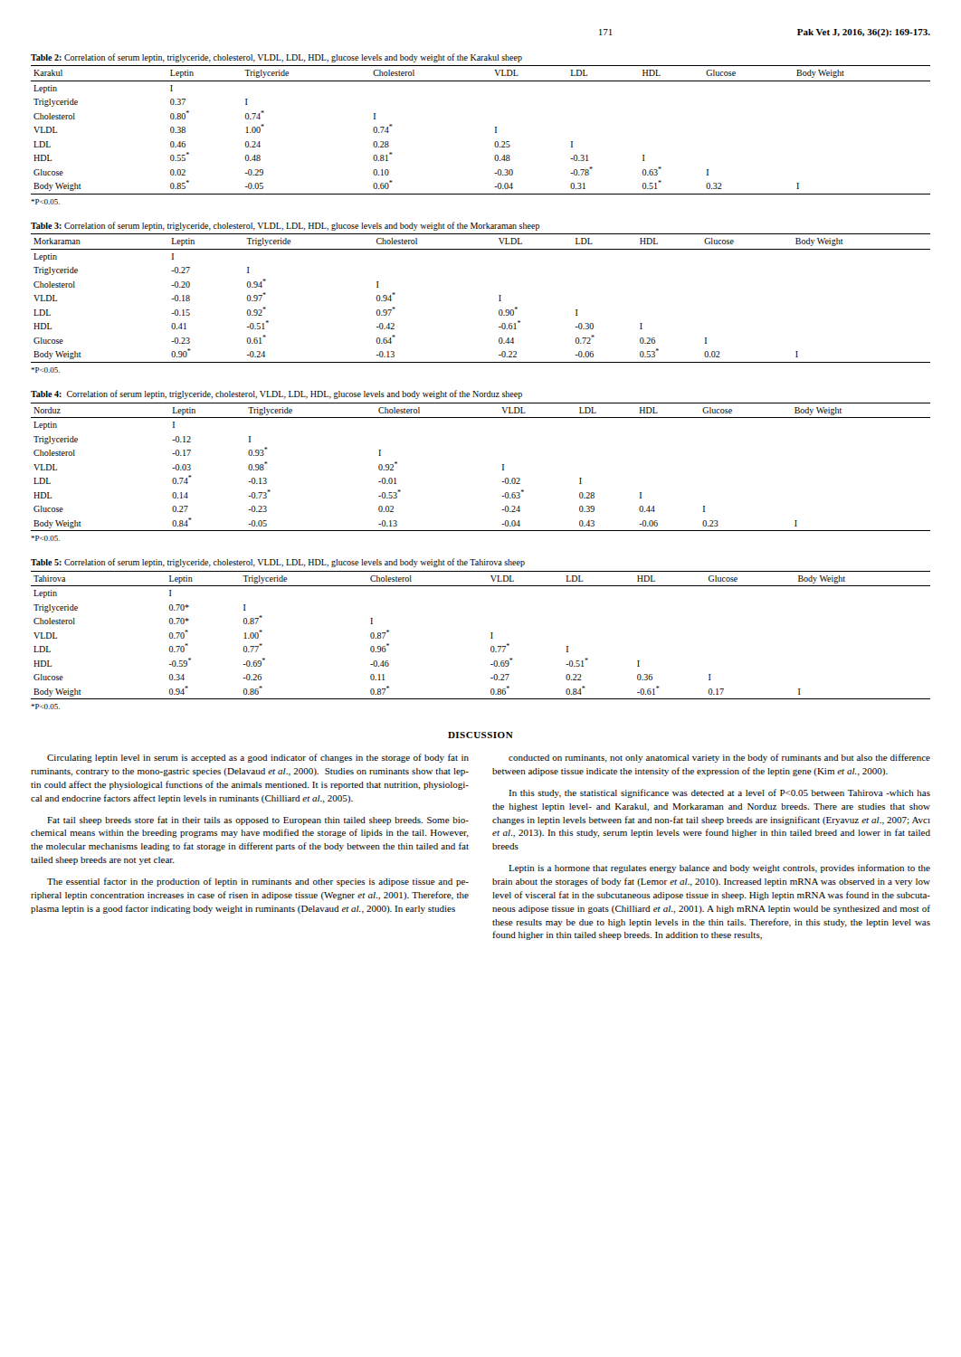171
Pak Vet J, 2016, 36(2): 169-173.
Table 2: Correlation of serum leptin, triglyceride, cholesterol, VLDL, LDL, HDL, glucose levels and body weight of the Karakul sheep
| Karakul | Leptin | Triglyceride | Cholesterol | VLDL | LDL | HDL | Glucose | Body Weight |
| --- | --- | --- | --- | --- | --- | --- | --- | --- |
| Leptin | I | | | | | | | |
| Triglyceride | 0.37 | I | | | | | | |
| Cholesterol | 0.80 * | 0.74 * | I | | | | | |
| VLDL | 0.38 | 1.00 * | 0.74 * | I | | | | |
| LDL | 0.46 | 0.24 | 0.28 | 0.25 | I | | | |
| HDL | 0.55 * | 0.48 | 0.81 * | 0.48 | -0.31 | I | | |
| Glucose | 0.02 | -0.29 | 0.10 | -0.30 | -0.78 * | 0.63 * | I | |
| Body Weight | 0.85 * | -0.05 | 0.60 * | -0.04 | 0.31 | 0.51 * | 0.32 | I |
*P<0.05.
Table 3: Correlation of serum leptin, triglyceride, cholesterol, VLDL, LDL, HDL, glucose levels and body weight of the Morkaraman sheep
| Morkaraman | Leptin | Triglyceride | Cholesterol | VLDL | LDL | HDL | Glucose | Body Weight |
| --- | --- | --- | --- | --- | --- | --- | --- | --- |
| Leptin | I | | | | | | | |
| Triglyceride | -0.27 | I | | | | | | |
| Cholesterol | -0.20 | 0.94 * | I | | | | | |
| VLDL | -0.18 | 0.97 * | 0.94 * | I | | | | |
| LDL | -0.15 | 0.92 * | 0.97 * | 0.90 * | I | | | |
| HDL | 0.41 | -0.51 * | -0.42 | -0.61 * | -0.30 | I | | |
| Glucose | -0.23 | 0.61 * | 0.64 * | 0.44 | 0.72 * | 0.26 | I | |
| Body Weight | 0.90 * | -0.24 | -0.13 | -0.22 | -0.06 | 0.53 * | 0.02 | I |
*P<0.05.
Table 4: Correlation of serum leptin, triglyceride, cholesterol, VLDL, LDL, HDL, glucose levels and body weight of the Norduz sheep
| Norduz | Leptin | Triglyceride | Cholesterol | VLDL | LDL | HDL | Glucose | Body Weight |
| --- | --- | --- | --- | --- | --- | --- | --- | --- |
| Leptin | I | | | | | | | |
| Triglyceride | -0.12 | I | | | | | | |
| Cholesterol | -0.17 | 0.93 * | I | | | | | |
| VLDL | -0.03 | 0.98 * | 0.92 * | I | | | | |
| LDL | 0.74 * | -0.13 | -0.01 | -0.02 | I | | | |
| HDL | 0.14 | -0.73 * | -0.53 * | -0.63 * | 0.28 | I | | |
| Glucose | 0.27 | -0.23 | 0.02 | -0.24 | 0.39 | 0.44 | I | |
| Body Weight | 0.84 * | -0.05 | -0.13 | -0.04 | 0.43 | -0.06 | 0.23 | I |
*P<0.05.
Table 5: Correlation of serum leptin, triglyceride, cholesterol, VLDL, LDL, HDL, glucose levels and body weight of the Tahirova sheep
| Tahirova | Leptin | Triglyceride | Cholesterol | VLDL | LDL | HDL | Glucose | Body Weight |
| --- | --- | --- | --- | --- | --- | --- | --- | --- |
| Leptin | I | | | | | | | |
| Triglyceride | 0.70* | I | | | | | | |
| Cholesterol | 0.70* | 0.87 * | I | | | | | |
| VLDL | 0.70 * | 1.00 * | 0.87 * | I | | | | |
| LDL | 0.70 * | 0.77 * | 0.96 * | 0.77 * | I | | | |
| HDL | -0.59 * | -0.69 * | -0.46 | -0.69 * | -0.51 * | I | | |
| Glucose | 0.34 | -0.26 | 0.11 | -0.27 | 0.22 | 0.36 | I | |
| Body Weight | 0.94 * | 0.86 * | 0.87 * | 0.86 * | 0.84 * | -0.61 * | 0.17 | I |
*P<0.05.
DISCUSSION
Circulating leptin level in serum is accepted as a good indicator of changes in the storage of body fat in ruminants, contrary to the mono-gastric species (Delavaud et al., 2000). Studies on ruminants show that leptin could affect the physiological functions of the animals mentioned. It is reported that nutrition, physiological and endocrine factors affect leptin levels in ruminants (Chilliard et al., 2005).
Fat tail sheep breeds store fat in their tails as opposed to European thin tailed sheep breeds. Some biochemical means within the breeding programs may have modified the storage of lipids in the tail. However, the molecular mechanisms leading to fat storage in different parts of the body between the thin tailed and fat tailed sheep breeds are not yet clear.
The essential factor in the production of leptin in ruminants and other species is adipose tissue and peripheral leptin concentration increases in case of risen in adipose tissue (Wegner et al., 2001). Therefore, the plasma leptin is a good factor indicating body weight in ruminants (Delavaud et al., 2000). In early studies
conducted on ruminants, not only anatomical variety in the body of ruminants and but also the difference between adipose tissue indicate the intensity of the expression of the leptin gene (Kim et al., 2000).
In this study, the statistical significance was detected at a level of P<0.05 between Tahirova -which has the highest leptin level- and Karakul, and Morkaraman and Norduz breeds. There are studies that show changes in leptin levels between fat and non-fat tail sheep breeds are insignificant (Eryavuz et al., 2007; Avcı et al., 2013). In this study, serum leptin levels were found higher in thin tailed breed and lower in fat tailed breeds
Leptin is a hormone that regulates energy balance and body weight controls, provides information to the brain about the storages of body fat (Lemor et al., 2010). Increased leptin mRNA was observed in a very low level of visceral fat in the subcutaneous adipose tissue in sheep. High leptin mRNA was found in the subcutaneous adipose tissue in goats (Chilliard et al., 2001). A high mRNA leptin would be synthesized and most of these results may be due to high leptin levels in the thin tails. Therefore, in this study, the leptin level was found higher in thin tailed sheep breeds. In addition to these results,